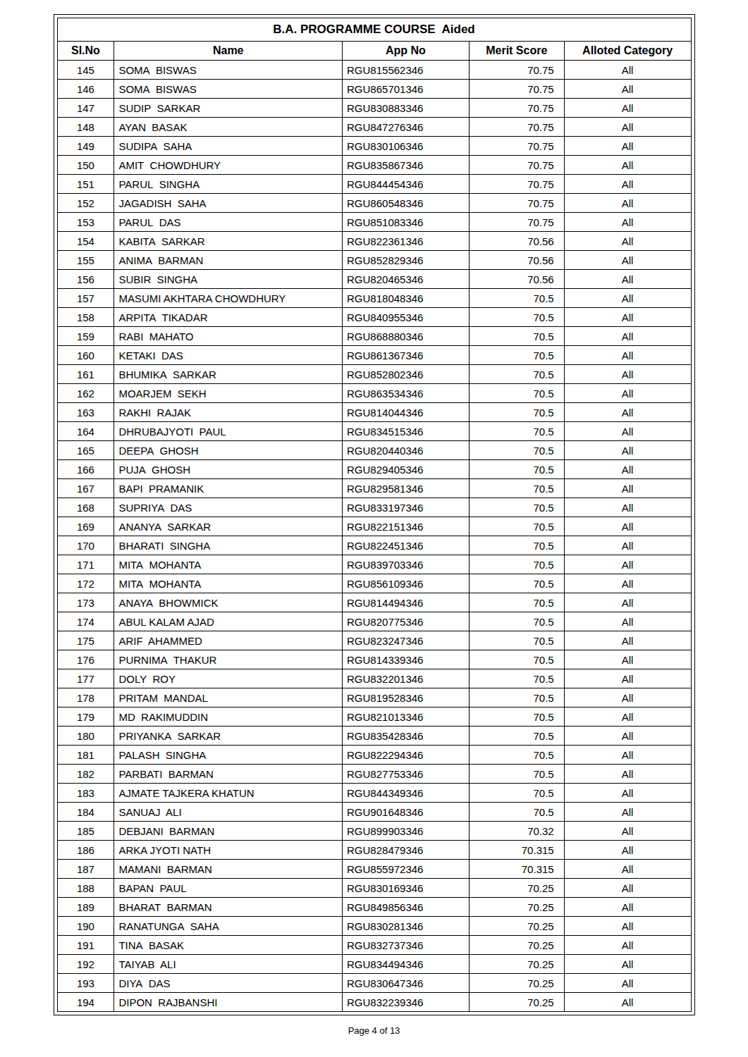B.A. PROGRAMME COURSE Aided
| Sl.No | Name | App No | Merit Score | Alloted Category |
| --- | --- | --- | --- | --- |
| 145 | SOMA BISWAS | RGU815562346 | 70.75 | All |
| 146 | SOMA BISWAS | RGU865701346 | 70.75 | All |
| 147 | SUDIP SARKAR | RGU830883346 | 70.75 | All |
| 148 | AYAN BASAK | RGU847276346 | 70.75 | All |
| 149 | SUDIPA SAHA | RGU830106346 | 70.75 | All |
| 150 | AMIT CHOWDHURY | RGU835867346 | 70.75 | All |
| 151 | PARUL SINGHA | RGU844454346 | 70.75 | All |
| 152 | JAGADISH SAHA | RGU860548346 | 70.75 | All |
| 153 | PARUL DAS | RGU851083346 | 70.75 | All |
| 154 | KABITA SARKAR | RGU822361346 | 70.56 | All |
| 155 | ANIMA BARMAN | RGU852829346 | 70.56 | All |
| 156 | SUBIR SINGHA | RGU820465346 | 70.56 | All |
| 157 | MASUMI AKHTARA CHOWDHURY | RGU818048346 | 70.5 | All |
| 158 | ARPITA TIKADAR | RGU840955346 | 70.5 | All |
| 159 | RABI MAHATO | RGU868880346 | 70.5 | All |
| 160 | KETAKI DAS | RGU861367346 | 70.5 | All |
| 161 | BHUMIKA SARKAR | RGU852802346 | 70.5 | All |
| 162 | MOARJEM SEKH | RGU863534346 | 70.5 | All |
| 163 | RAKHI RAJAK | RGU814044346 | 70.5 | All |
| 164 | DHRUBAJYOTI PAUL | RGU834515346 | 70.5 | All |
| 165 | DEEPA GHOSH | RGU820440346 | 70.5 | All |
| 166 | PUJA GHOSH | RGU829405346 | 70.5 | All |
| 167 | BAPI PRAMANIK | RGU829581346 | 70.5 | All |
| 168 | SUPRIYA DAS | RGU833197346 | 70.5 | All |
| 169 | ANANYA SARKAR | RGU822151346 | 70.5 | All |
| 170 | BHARATI SINGHA | RGU822451346 | 70.5 | All |
| 171 | MITA MOHANTA | RGU839703346 | 70.5 | All |
| 172 | MITA MOHANTA | RGU856109346 | 70.5 | All |
| 173 | ANAYA BHOWMICK | RGU814494346 | 70.5 | All |
| 174 | ABUL KALAM AJAD | RGU820775346 | 70.5 | All |
| 175 | ARIF AHAMMED | RGU823247346 | 70.5 | All |
| 176 | PURNIMA THAKUR | RGU814339346 | 70.5 | All |
| 177 | DOLY ROY | RGU832201346 | 70.5 | All |
| 178 | PRITAM MANDAL | RGU819528346 | 70.5 | All |
| 179 | MD RAKIMUDDIN | RGU821013346 | 70.5 | All |
| 180 | PRIYANKA SARKAR | RGU835428346 | 70.5 | All |
| 181 | PALASH SINGHA | RGU822294346 | 70.5 | All |
| 182 | PARBATI BARMAN | RGU827753346 | 70.5 | All |
| 183 | AJMATE TAJKERA KHATUN | RGU844349346 | 70.5 | All |
| 184 | SANUAJ ALI | RGU901648346 | 70.5 | All |
| 185 | DEBJANI BARMAN | RGU899903346 | 70.32 | All |
| 186 | ARKA JYOTI NATH | RGU828479346 | 70.315 | All |
| 187 | MAMANI BARMAN | RGU855972346 | 70.315 | All |
| 188 | BAPAN PAUL | RGU830169346 | 70.25 | All |
| 189 | BHARAT BARMAN | RGU849856346 | 70.25 | All |
| 190 | RANATUNGA SAHA | RGU830281346 | 70.25 | All |
| 191 | TINA BASAK | RGU832737346 | 70.25 | All |
| 192 | TAIYAB ALI | RGU834494346 | 70.25 | All |
| 193 | DIYA DAS | RGU830647346 | 70.25 | All |
| 194 | DIPON RAJBANSHI | RGU832239346 | 70.25 | All |
Page 4 of 13